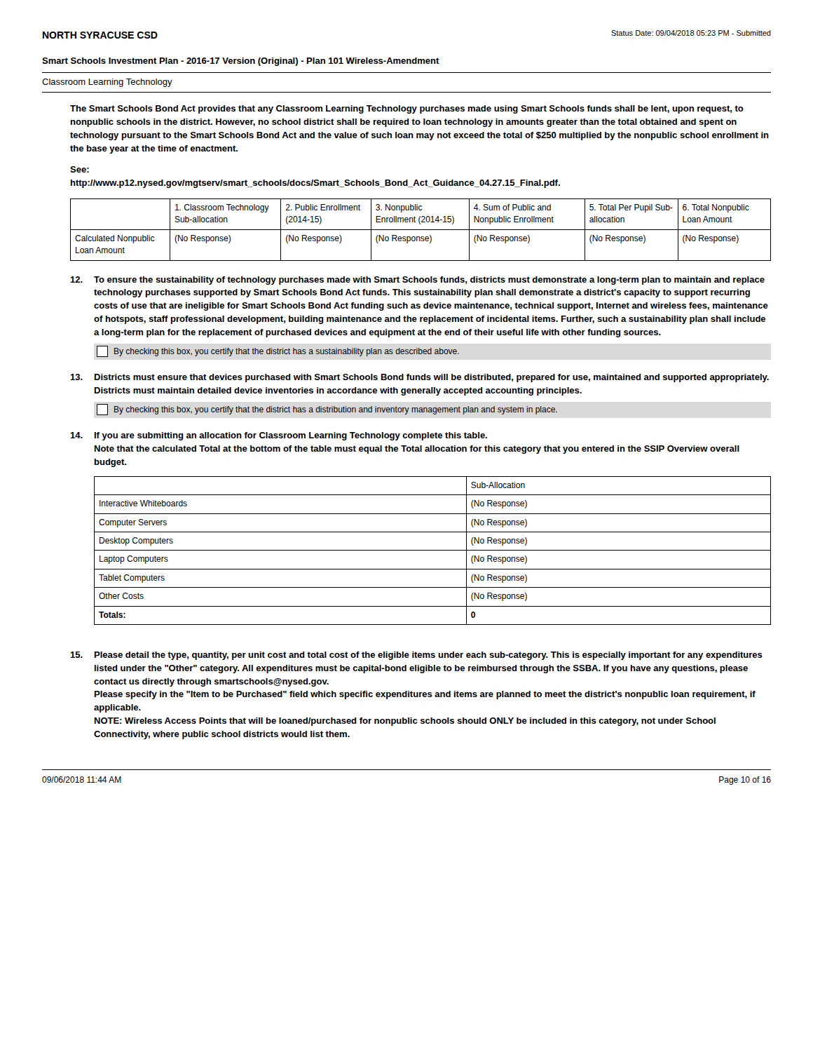NORTH SYRACUSE CSD
Status Date: 09/04/2018 05:23 PM - Submitted
Smart Schools Investment Plan - 2016-17 Version (Original) - Plan 101 Wireless-Amendment
Classroom Learning Technology
The Smart Schools Bond Act provides that any Classroom Learning Technology purchases made using Smart Schools funds shall be lent, upon request, to nonpublic schools in the district. However, no school district shall be required to loan technology in amounts greater than the total obtained and spent on technology pursuant to the Smart Schools Bond Act and the value of such loan may not exceed the total of $250 multiplied by the nonpublic school enrollment in the base year at the time of enactment.
See:
http://www.p12.nysed.gov/mgtserv/smart_schools/docs/Smart_Schools_Bond_Act_Guidance_04.27.15_Final.pdf.
| | 1. Classroom Technology Sub-allocation | 2. Public Enrollment (2014-15) | 3. Nonpublic Enrollment (2014-15) | 4. Sum of Public and Nonpublic Enrollment | 5. Total Per Pupil Sub-allocation | 6. Total Nonpublic Loan Amount |
| --- | --- | --- | --- | --- | --- | --- |
| Calculated Nonpublic Loan Amount | (No Response) | (No Response) | (No Response) | (No Response) | (No Response) | (No Response) |
12. To ensure the sustainability of technology purchases made with Smart Schools funds, districts must demonstrate a long-term plan to maintain and replace technology purchases supported by Smart Schools Bond Act funds. This sustainability plan shall demonstrate a district's capacity to support recurring costs of use that are ineligible for Smart Schools Bond Act funding such as device maintenance, technical support, Internet and wireless fees, maintenance of hotspots, staff professional development, building maintenance and the replacement of incidental items. Further, such a sustainability plan shall include a long-term plan for the replacement of purchased devices and equipment at the end of their useful life with other funding sources.
By checking this box, you certify that the district has a sustainability plan as described above.
13. Districts must ensure that devices purchased with Smart Schools Bond funds will be distributed, prepared for use, maintained and supported appropriately. Districts must maintain detailed device inventories in accordance with generally accepted accounting principles.
By checking this box, you certify that the district has a distribution and inventory management plan and system in place.
14. If you are submitting an allocation for Classroom Learning Technology complete this table.
Note that the calculated Total at the bottom of the table must equal the Total allocation for this category that you entered in the SSIP Overview overall budget.
| | Sub-Allocation |
| --- | --- |
| Interactive Whiteboards | (No Response) |
| Computer Servers | (No Response) |
| Desktop Computers | (No Response) |
| Laptop Computers | (No Response) |
| Tablet Computers | (No Response) |
| Other Costs | (No Response) |
| Totals: | 0 |
15. Please detail the type, quantity, per unit cost and total cost of the eligible items under each sub-category. This is especially important for any expenditures listed under the "Other" category. All expenditures must be capital-bond eligible to be reimbursed through the SSBA. If you have any questions, please contact us directly through smartschools@nysed.gov.
Please specify in the "Item to be Purchased" field which specific expenditures and items are planned to meet the district's nonpublic loan requirement, if applicable.
NOTE: Wireless Access Points that will be loaned/purchased for nonpublic schools should ONLY be included in this category, not under School Connectivity, where public school districts would list them.
09/06/2018 11:44 AM
Page 10 of 16